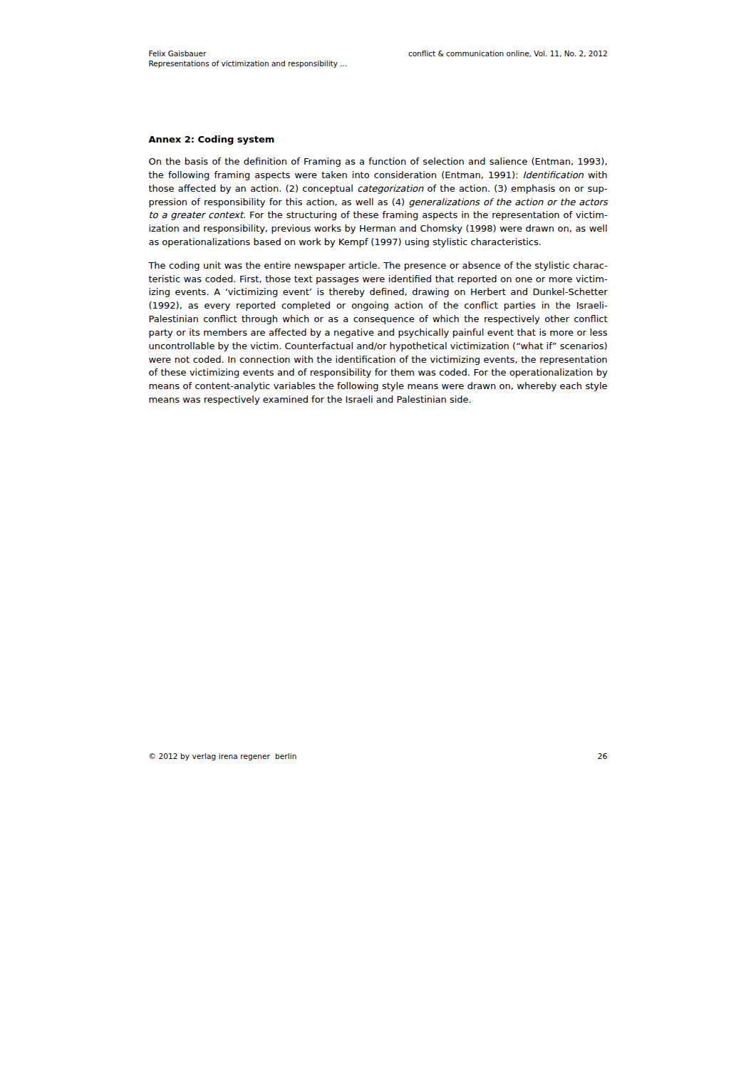Felix Gaisbauer
Representations of victimization and responsibility ...
conflict & communication online, Vol. 11, No. 2, 2012
Annex 2: Coding system
On the basis of the definition of Framing as a function of selection and salience (Entman, 1993), the following framing aspects were taken into consideration (Entman, 1991): Identification with those affected by an action. (2) conceptual categorization of the action. (3) emphasis on or suppression of responsibility for this action, as well as (4) generalizations of the action or the actors to a greater context. For the structuring of these framing aspects in the representation of victimization and responsibility, previous works by Herman and Chomsky (1998) were drawn on, as well as operationalizations based on work by Kempf (1997) using stylistic characteristics.
The coding unit was the entire newspaper article. The presence or absence of the stylistic characteristic was coded. First, those text passages were identified that reported on one or more victimizing events. A ‘victimizing event’ is thereby defined, drawing on Herbert and Dunkel-Schetter (1992), as every reported completed or ongoing action of the conflict parties in the Israeli-Palestinian conflict through which or as a consequence of which the respectively other conflict party or its members are affected by a negative and psychically painful event that is more or less uncontrollable by the victim. Counterfactual and/or hypothetical victimization (“what if” scenarios) were not coded. In connection with the identification of the victimizing events, the representation of these victimizing events and of responsibility for them was coded. For the operationalization by means of content-analytic variables the following style means were drawn on, whereby each style means was respectively examined for the Israeli and Palestinian side.
© 2012 by verlag irena regener berlin
26